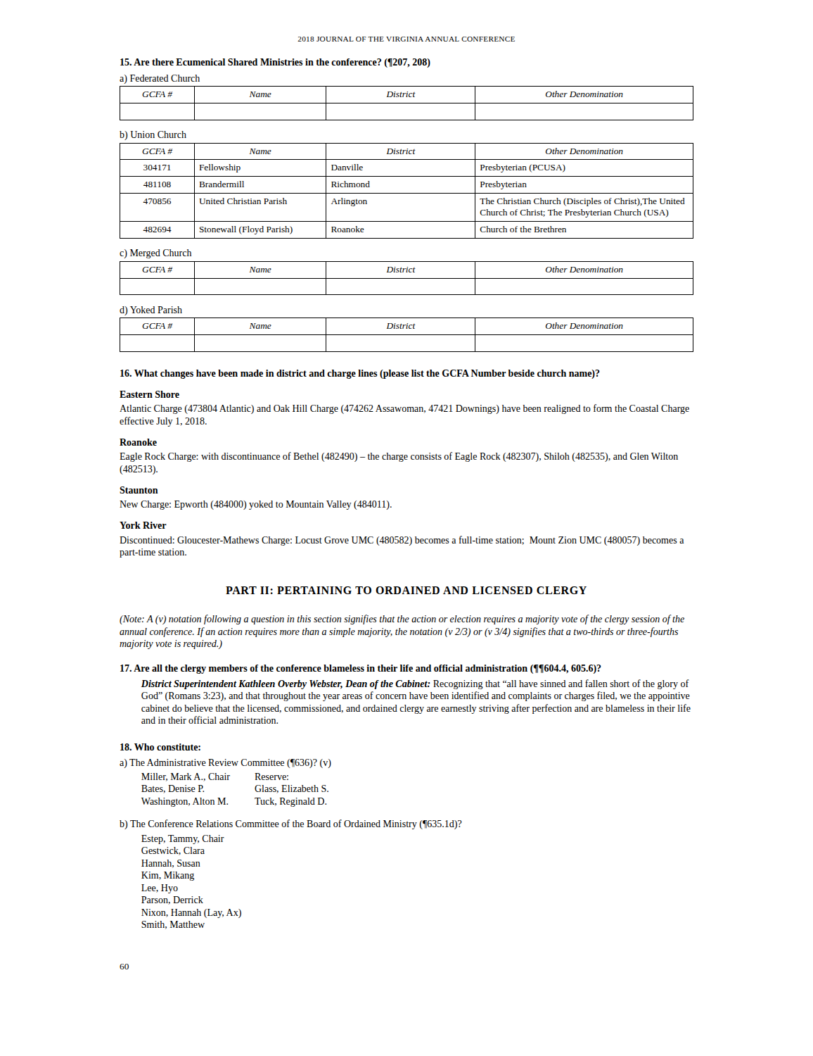2018 JOURNAL OF THE VIRGINIA ANNUAL CONFERENCE
15. Are there Ecumenical Shared Ministries in the conference? (¶207, 208)
a) Federated Church
| GCFA # | Name | District | Other Denomination |
| --- | --- | --- | --- |
b) Union Church
| GCFA # | Name | District | Other Denomination |
| --- | --- | --- | --- |
| 304171 | Fellowship | Danville | Presbyterian (PCUSA) |
| 481108 | Brandermill | Richmond | Presbyterian |
| 470856 | United Christian Parish | Arlington | The Christian Church (Disciples of Christ),The United Church of Christ; The Presbyterian Church (USA) |
| 482694 | Stonewall (Floyd Parish) | Roanoke | Church of the Brethren |
c) Merged Church
| GCFA # | Name | District | Other Denomination |
| --- | --- | --- | --- |
d) Yoked Parish
| GCFA # | Name | District | Other Denomination |
| --- | --- | --- | --- |
16. What changes have been made in district and charge lines (please list the GCFA Number beside church name)?
Eastern Shore
Atlantic Charge (473804 Atlantic) and Oak Hill Charge (474262 Assawoman, 47421 Downings) have been realigned to form the Coastal Charge effective July 1, 2018.
Roanoke
Eagle Rock Charge: with discontinuance of Bethel (482490) – the charge consists of Eagle Rock (482307), Shiloh (482535), and Glen Wilton (482513).
Staunton
New Charge: Epworth (484000) yoked to Mountain Valley (484011).
York River
Discontinued: Gloucester-Mathews Charge: Locust Grove UMC (480582) becomes a full-time station; Mount Zion UMC (480057) becomes a part-time station.
PART II: PERTAINING TO ORDAINED AND LICENSED CLERGY
(Note: A (v) notation following a question in this section signifies that the action or election requires a majority vote of the clergy session of the annual conference. If an action requires more than a simple majority, the notation (v 2/3) or (v 3/4) signifies that a two-thirds or three-fourths majority vote is required.)
17. Are all the clergy members of the conference blameless in their life and official administration (¶¶604.4, 605.6)?
District Superintendent Kathleen Overby Webster, Dean of the Cabinet: Recognizing that “all have sinned and fallen short of the glory of God” (Romans 3:23), and that throughout the year areas of concern have been identified and complaints or charges filed, we the appointive cabinet do believe that the licensed, commissioned, and ordained clergy are earnestly striving after perfection and are blameless in their life and in their official administration.
18. Who constitute:
a) The Administrative Review Committee (¶636)? (v)
| Miller, Mark A., Chair | Reserve: |
| Bates, Denise P. | Glass, Elizabeth S. |
| Washington, Alton M. | Tuck, Reginald D. |
b) The Conference Relations Committee of the Board of Ordained Ministry (¶635.1d)?
Estep, Tammy, Chair
Gestwick, Clara
Hannah, Susan
Kim, Mikang
Lee, Hyo
Parson, Derrick
Nixon, Hannah (Lay, Ax)
Smith, Matthew
60